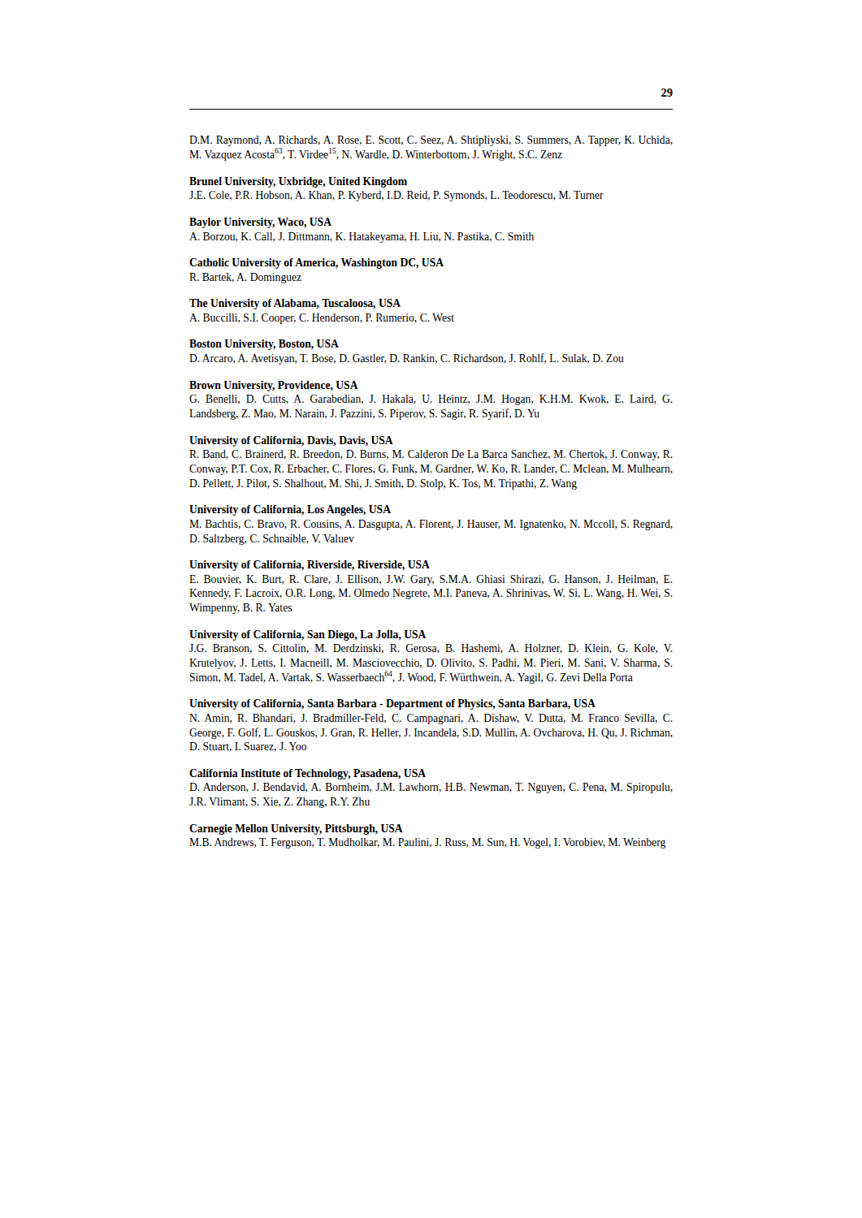29
D.M. Raymond, A. Richards, A. Rose, E. Scott, C. Seez, A. Shtipliyski, S. Summers, A. Tapper, K. Uchida, M. Vazquez Acosta63, T. Virdee15, N. Wardle, D. Winterbottom, J. Wright, S.C. Zenz
Brunel University, Uxbridge, United Kingdom
J.E. Cole, P.R. Hobson, A. Khan, P. Kyberd, I.D. Reid, P. Symonds, L. Teodorescu, M. Turner
Baylor University, Waco, USA
A. Borzou, K. Call, J. Dittmann, K. Hatakeyama, H. Liu, N. Pastika, C. Smith
Catholic University of America, Washington DC, USA
R. Bartek, A. Dominguez
The University of Alabama, Tuscaloosa, USA
A. Buccilli, S.I. Cooper, C. Henderson, P. Rumerio, C. West
Boston University, Boston, USA
D. Arcaro, A. Avetisyan, T. Bose, D. Gastler, D. Rankin, C. Richardson, J. Rohlf, L. Sulak, D. Zou
Brown University, Providence, USA
G. Benelli, D. Cutts, A. Garabedian, J. Hakala, U. Heintz, J.M. Hogan, K.H.M. Kwok, E. Laird, G. Landsberg, Z. Mao, M. Narain, J. Pazzini, S. Piperov, S. Sagir, R. Syarif, D. Yu
University of California, Davis, Davis, USA
R. Band, C. Brainerd, R. Breedon, D. Burns, M. Calderon De La Barca Sanchez, M. Chertok, J. Conway, R. Conway, P.T. Cox, R. Erbacher, C. Flores, G. Funk, M. Gardner, W. Ko, R. Lander, C. Mclean, M. Mulhearn, D. Pellett, J. Pilot, S. Shalhout, M. Shi, J. Smith, D. Stolp, K. Tos, M. Tripathi, Z. Wang
University of California, Los Angeles, USA
M. Bachtis, C. Bravo, R. Cousins, A. Dasgupta, A. Florent, J. Hauser, M. Ignatenko, N. Mccoll, S. Regnard, D. Saltzberg, C. Schnaible, V. Valuev
University of California, Riverside, Riverside, USA
E. Bouvier, K. Burt, R. Clare, J. Ellison, J.W. Gary, S.M.A. Ghiasi Shirazi, G. Hanson, J. Heilman, E. Kennedy, F. Lacroix, O.R. Long, M. Olmedo Negrete, M.I. Paneva, A. Shrinivas, W. Si, L. Wang, H. Wei, S. Wimpenny, B. R. Yates
University of California, San Diego, La Jolla, USA
J.G. Branson, S. Cittolin, M. Derdzinski, R. Gerosa, B. Hashemi, A. Holzner, D. Klein, G. Kole, V. Krutelyov, J. Letts, I. Macneill, M. Masciovecchio, D. Olivito, S. Padhi, M. Pieri, M. Sani, V. Sharma, S. Simon, M. Tadel, A. Vartak, S. Wasserbaech64, J. Wood, F. Würthwein, A. Yagil, G. Zevi Della Porta
University of California, Santa Barbara - Department of Physics, Santa Barbara, USA
N. Amin, R. Bhandari, J. Bradmiller-Feld, C. Campagnari, A. Dishaw, V. Dutta, M. Franco Sevilla, C. George, F. Golf, L. Gouskos, J. Gran, R. Heller, J. Incandela, S.D. Mullin, A. Ovcharova, H. Qu, J. Richman, D. Stuart, I. Suarez, J. Yoo
California Institute of Technology, Pasadena, USA
D. Anderson, J. Bendavid, A. Bornheim, J.M. Lawhorn, H.B. Newman, T. Nguyen, C. Pena, M. Spiropulu, J.R. Vlimant, S. Xie, Z. Zhang, R.Y. Zhu
Carnegie Mellon University, Pittsburgh, USA
M.B. Andrews, T. Ferguson, T. Mudholkar, M. Paulini, J. Russ, M. Sun, H. Vogel, I. Vorobiev, M. Weinberg